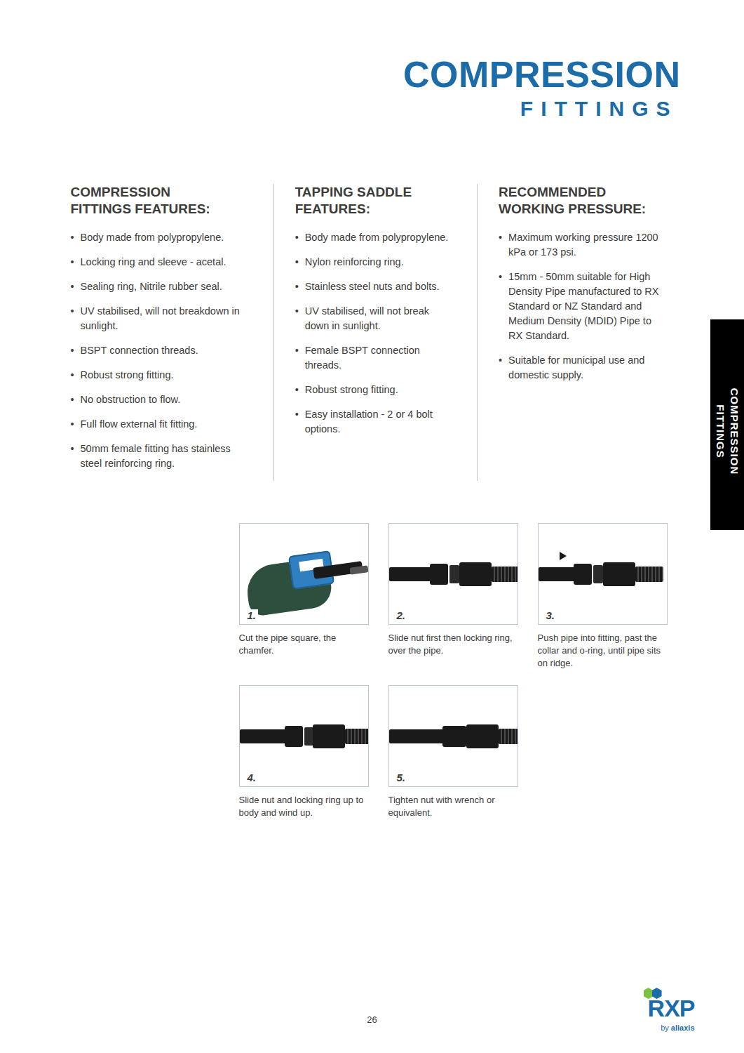COMPRESSION
FITTINGS
COMPRESSION
FITTINGS
COMPRESSION
FITTINGS FEATURES:
Body made from polypropylene.
Locking ring and sleeve - acetal.
Sealing ring, Nitrile rubber seal.
UV stabilised, will not breakdown in sunlight.
BSPT connection threads.
Robust strong fitting.
No obstruction to flow.
Full flow external fit fitting.
50mm female fitting has stainless steel reinforcing ring.
TAPPING SADDLE
FEATURES:
Body made from polypropylene.
Nylon reinforcing ring.
Stainless steel nuts and bolts.
UV stabilised, will not break down in sunlight.
Female BSPT connection threads.
Robust strong fitting.
Easy installation - 2 or 4 bolt options.
RECOMMENDED
WORKING PRESSURE:
Maximum working pressure 1200 kPa or 173 psi.
15mm - 50mm suitable for High Density Pipe manufactured to RX Standard or NZ Standard and Medium Density (MDID) Pipe to RX Standard.
Suitable for municipal use and domestic supply.
1.
Cut the pipe square, the chamfer.
2.
Slide nut first then locking ring, over the pipe.
3.
Push pipe into fitting, past the collar and o-ring, until pipe sits on ridge.
4.
Slide nut and locking ring up to body and wind up.
5.
Tighten nut with wrench or equivalent.
26
RXP
by aliaxis